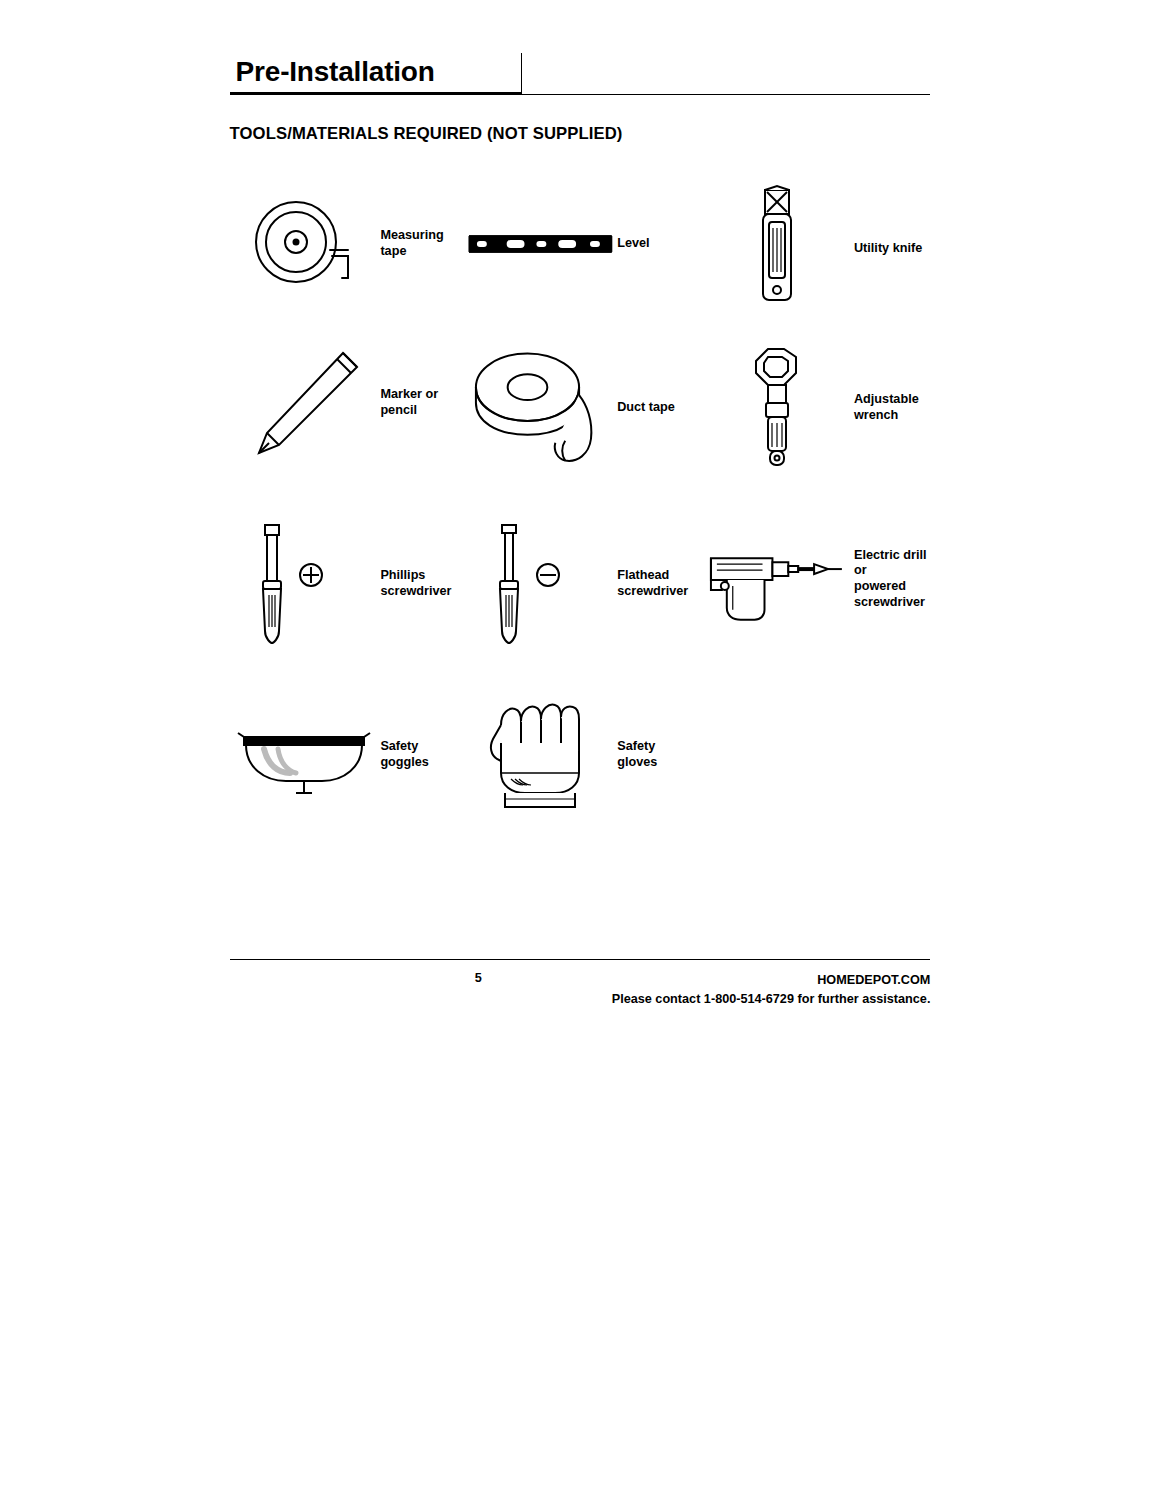Pre-Installation
TOOLS/MATERIALS REQUIRED (NOT SUPPLIED)
Measuring tape
Level
Utility knife
Marker or pencil
Duct tape
Adjustable wrench
Phillips screwdriver
Flathead
screwdriver
Electric drill or
powered screwdriver
Safety goggles
Safety gloves
5
HOMEDEPOT.COM
Please contact 1-800-514-6729 for further assistance.